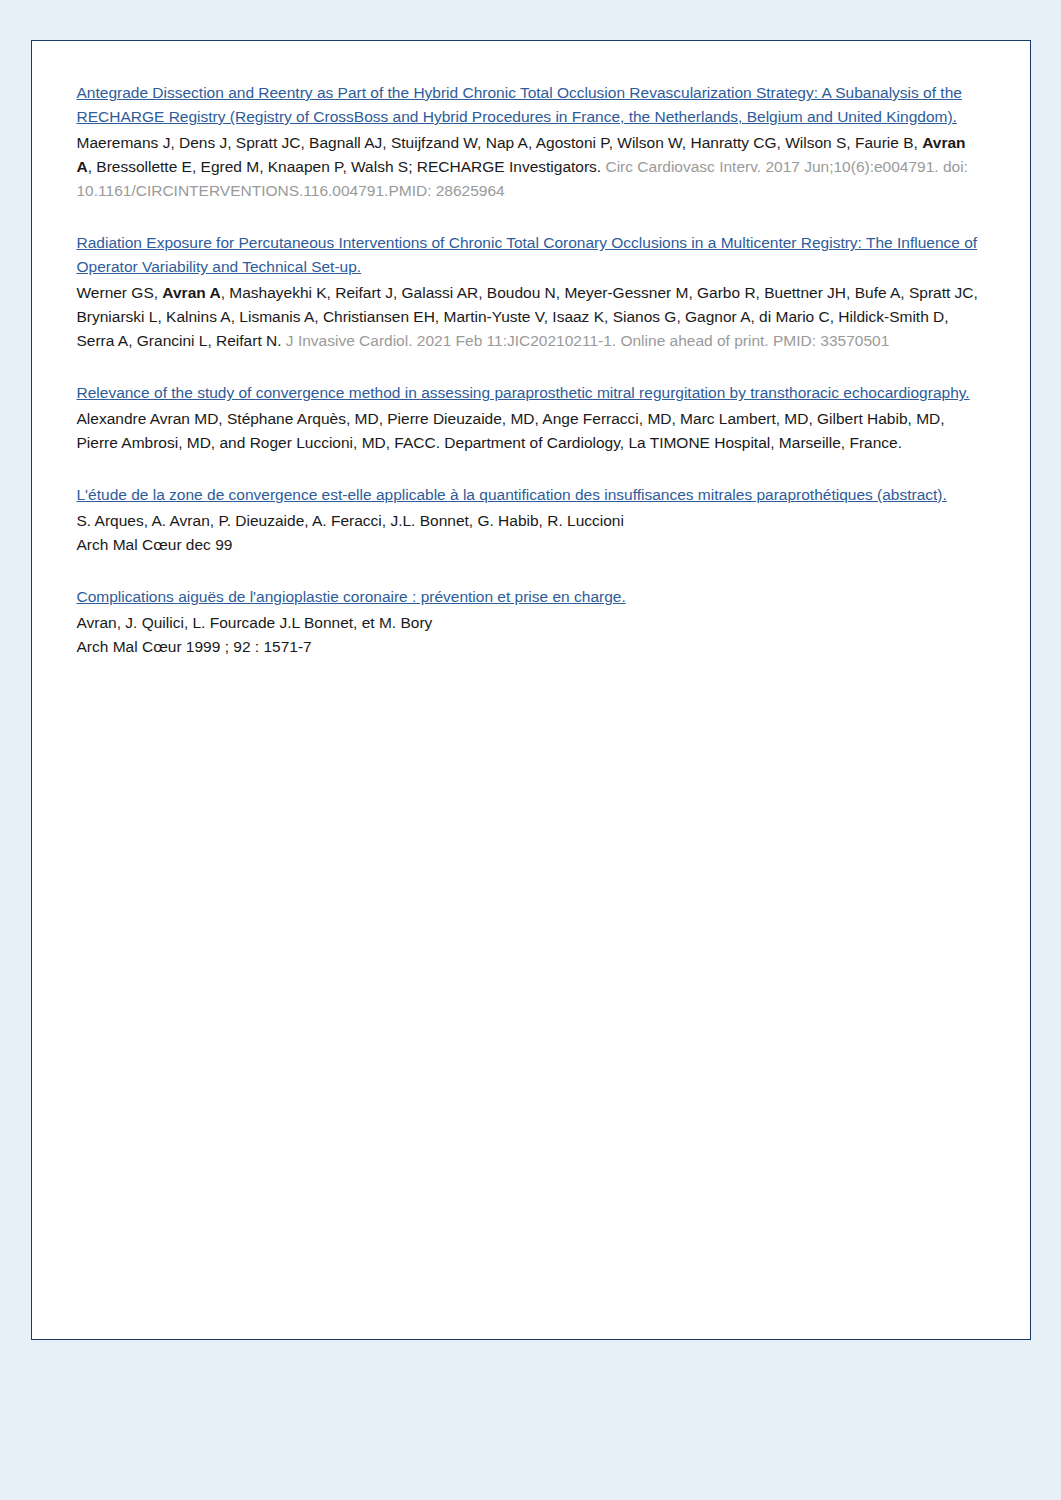Antegrade Dissection and Reentry as Part of the Hybrid Chronic Total Occlusion Revascularization Strategy: A Subanalysis of the RECHARGE Registry (Registry of CrossBoss and Hybrid Procedures in France, the Netherlands, Belgium and United Kingdom). Maeremans J, Dens J, Spratt JC, Bagnall AJ, Stuijfzand W, Nap A, Agostoni P, Wilson W, Hanratty CG, Wilson S, Faurie B, Avran A, Bressollette E, Egred M, Knaapen P, Walsh S; RECHARGE Investigators. Circ Cardiovasc Interv. 2017 Jun;10(6):e004791. doi: 10.1161/CIRCINTERVENTIONS.116.004791.PMID: 28625964
Radiation Exposure for Percutaneous Interventions of Chronic Total Coronary Occlusions in a Multicenter Registry: The Influence of Operator Variability and Technical Set-up. Werner GS, Avran A, Mashayekhi K, Reifart J, Galassi AR, Boudou N, Meyer-Gessner M, Garbo R, Buettner JH, Bufe A, Spratt JC, Bryniarski L, Kalnins A, Lismanis A, Christiansen EH, Martin-Yuste V, Isaaz K, Sianos G, Gagnor A, di Mario C, Hildick-Smith D, Serra A, Grancini L, Reifart N. J Invasive Cardiol. 2021 Feb 11:JIC20210211-1. Online ahead of print. PMID: 33570501
Relevance of the study of convergence method in assessing paraprosthetic mitral regurgitation by transthoracic echocardiography. Alexandre Avran MD, Stéphane Arquès, MD, Pierre Dieuzaide, MD, Ange Ferracci, MD, Marc Lambert, MD, Gilbert Habib, MD, Pierre Ambrosi, MD, and Roger Luccioni, MD, FACC. Department of Cardiology, La TIMONE Hospital, Marseille, France.
L'étude de la zone de convergence est-elle applicable à la quantification des insuffisances mitrales paraprothétiques (abstract). S. Arques, A. Avran, P. Dieuzaide, A. Feracci, J.L. Bonnet, G. Habib, R. Luccioni
Arch Mal Cœur dec 99
Complications aiguës de l'angioplastie coronaire : prévention et prise en charge. Avran, J. Quilici, L. Fourcade J.L Bonnet, et M. Bory
Arch Mal Cœur 1999 ; 92 : 1571-7